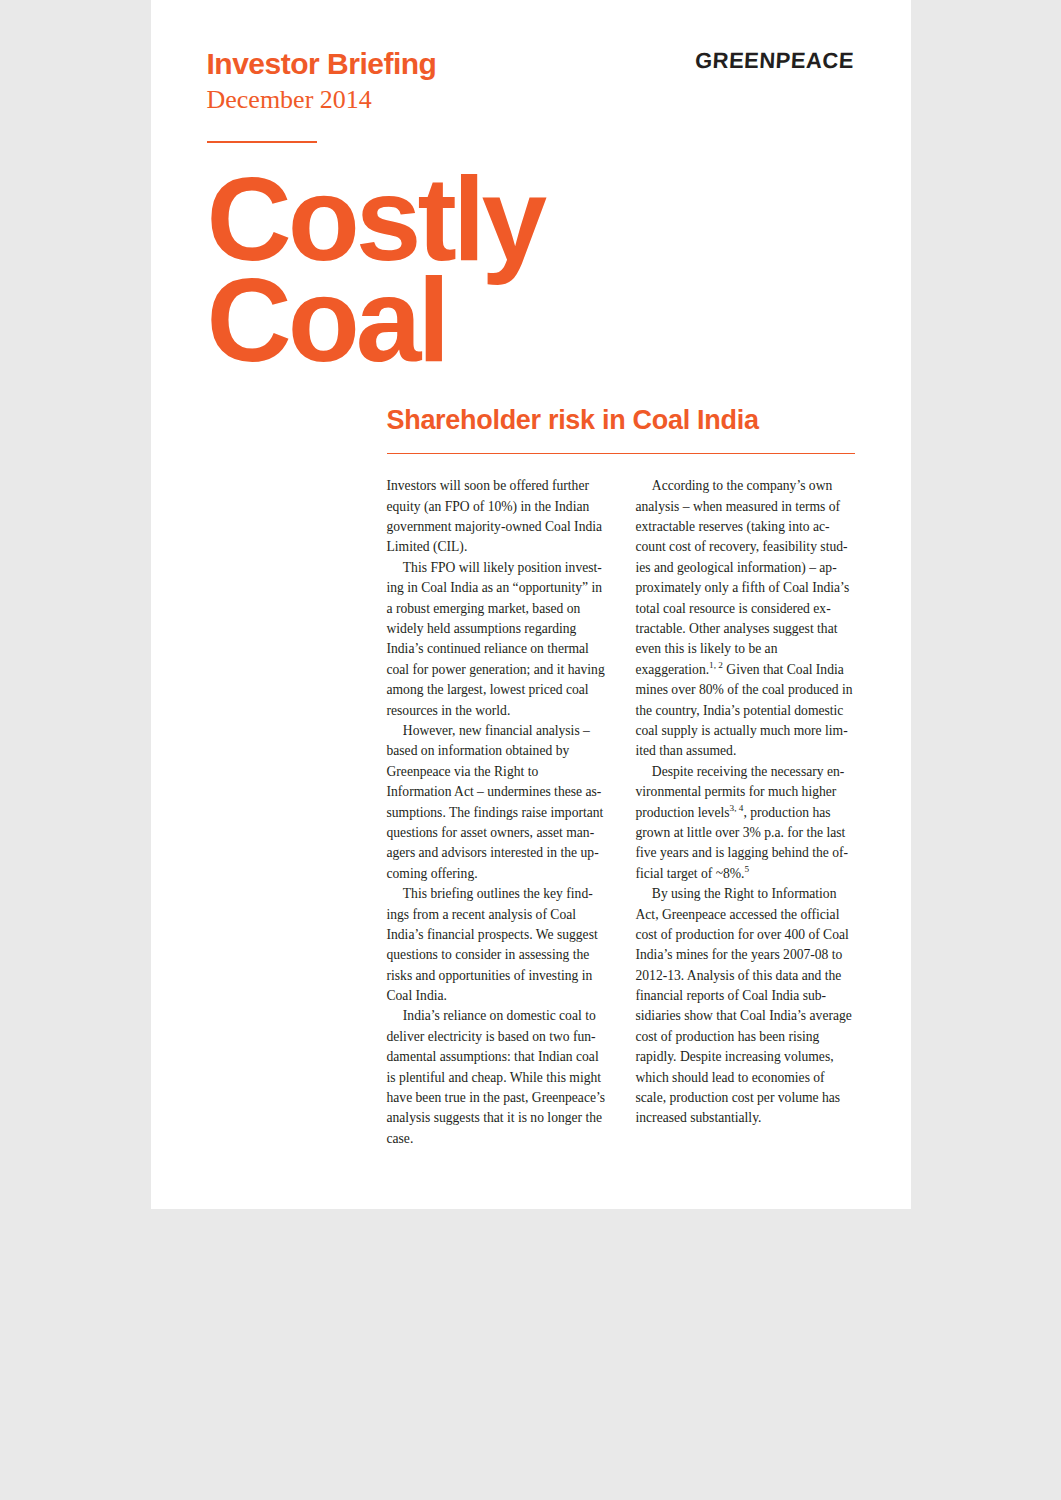Investor Briefing
December 2014
GREENPEACE
Costly Coal
Shareholder risk in Coal India
Investors will soon be offered further equity (an FPO of 10%) in the Indian government majority-owned Coal India Limited (CIL).
This FPO will likely position investing in Coal India as an “opportunity” in a robust emerging market, based on widely held assumptions regarding India’s continued reliance on thermal coal for power generation; and it having among the largest, lowest priced coal resources in the world.
However, new financial analysis – based on information obtained by Greenpeace via the Right to Information Act – undermines these assumptions. The findings raise important questions for asset owners, asset managers and advisors interested in the upcoming offering.
This briefing outlines the key findings from a recent analysis of Coal India’s financial prospects. We suggest questions to consider in assessing the risks and opportunities of investing in Coal India.
India’s reliance on domestic coal to deliver electricity is based on two fundamental assumptions: that Indian coal is plentiful and cheap. While this might have been true in the past, Greenpeace’s analysis suggests that it is no longer the case.
According to the company’s own analysis – when measured in terms of extractable reserves (taking into account cost of recovery, feasibility studies and geological information) – approximately only a fifth of Coal India’s total coal resource is considered extractable. Other analyses suggest that even this is likely to be an exaggeration.1, 2 Given that Coal India mines over 80% of the coal produced in the country, India’s potential domestic coal supply is actually much more limited than assumed.
Despite receiving the necessary environmental permits for much higher production levels3, 4, production has grown at little over 3% p.a. for the last five years and is lagging behind the official target of ~8%.5
By using the Right to Information Act, Greenpeace accessed the official cost of production for over 400 of Coal India’s mines for the years 2007-08 to 2012-13. Analysis of this data and the financial reports of Coal India subsidiaries show that Coal India’s average cost of production has been rising rapidly. Despite increasing volumes, which should lead to economies of scale, production cost per volume has increased substantially.